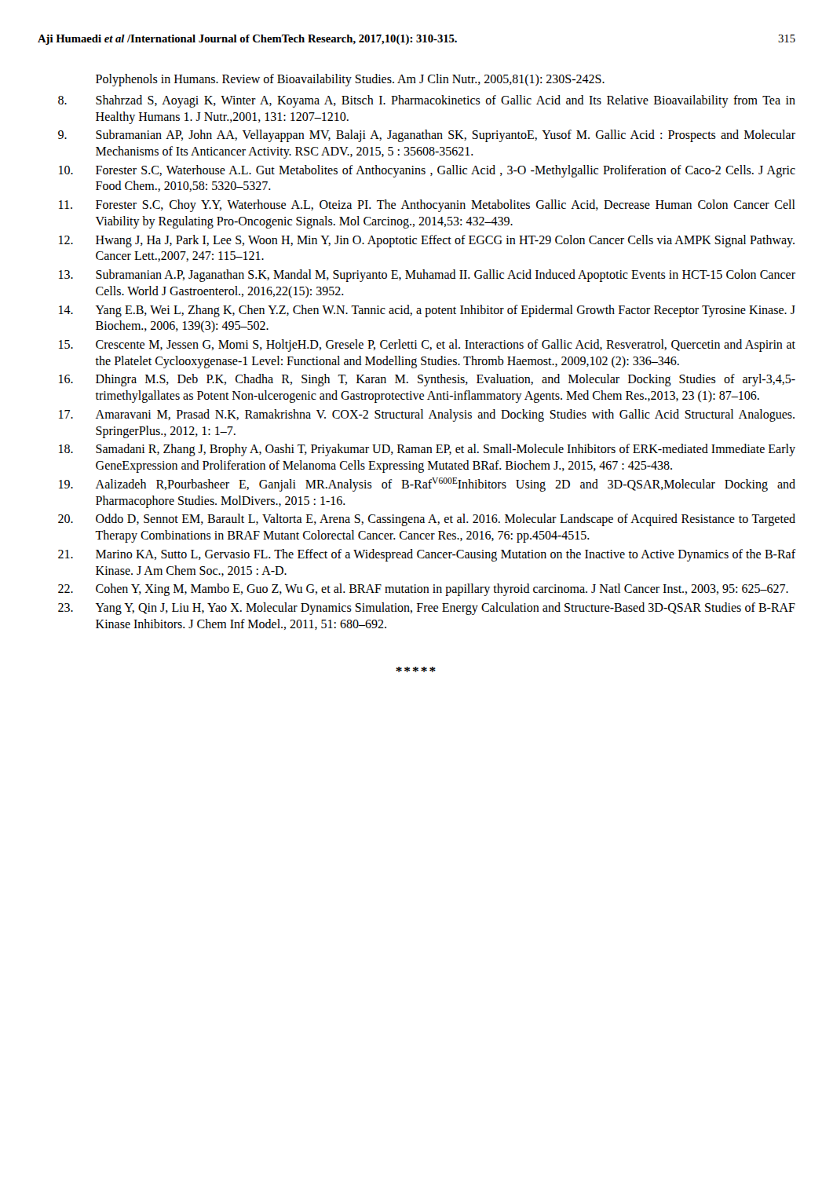Aji Humaedi et al /International Journal of ChemTech Research, 2017,10(1): 310-315.
315
Polyphenols in Humans. Review of Bioavailability Studies. Am J Clin Nutr., 2005,81(1): 230S-242S.
8. Shahrzad S, Aoyagi K, Winter A, Koyama A, Bitsch I. Pharmacokinetics of Gallic Acid and Its Relative Bioavailability from Tea in Healthy Humans 1. J Nutr.,2001, 131: 1207–1210.
9. Subramanian AP, John AA, Vellayappan MV, Balaji A, Jaganathan SK, SupriyantoE, Yusof M. Gallic Acid : Prospects and Molecular Mechanisms of Its Anticancer Activity. RSC ADV., 2015, 5 : 35608-35621.
10. Forester S.C, Waterhouse A.L. Gut Metabolites of Anthocyanins , Gallic Acid , 3-O -Methylgallic Proliferation of Caco-2 Cells. J Agric Food Chem., 2010,58: 5320–5327.
11. Forester S.C, Choy Y.Y, Waterhouse A.L, Oteiza PI. The Anthocyanin Metabolites Gallic Acid, Decrease Human Colon Cancer Cell Viability by Regulating Pro-Oncogenic Signals. Mol Carcinog., 2014,53: 432–439.
12. Hwang J, Ha J, Park I, Lee S, Woon H, Min Y, Jin O. Apoptotic Effect of EGCG in HT-29 Colon Cancer Cells via AMPK Signal Pathway. Cancer Lett.,2007, 247: 115–121.
13. Subramanian A.P, Jaganathan S.K, Mandal M, Supriyanto E, Muhamad II. Gallic Acid Induced Apoptotic Events in HCT-15 Colon Cancer Cells. World J Gastroenterol., 2016,22(15): 3952.
14. Yang E.B, Wei L, Zhang K, Chen Y.Z, Chen W.N. Tannic acid, a potent Inhibitor of Epidermal Growth Factor Receptor Tyrosine Kinase. J Biochem., 2006, 139(3): 495–502.
15. Crescente M, Jessen G, Momi S, HoltjeH.D, Gresele P, Cerletti C, et al. Interactions of Gallic Acid, Resveratrol, Quercetin and Aspirin at the Platelet Cyclooxygenase-1 Level: Functional and Modelling Studies. Thromb Haemost., 2009,102 (2): 336–346.
16. Dhingra M.S, Deb P.K, Chadha R, Singh T, Karan M. Synthesis, Evaluation, and Molecular Docking Studies of aryl-3,4,5-trimethylgallates as Potent Non-ulcerogenic and Gastroprotective Anti-inflammatory Agents. Med Chem Res.,2013, 23 (1): 87–106.
17. Amaravani M, Prasad N.K, Ramakrishna V. COX-2 Structural Analysis and Docking Studies with Gallic Acid Structural Analogues. SpringerPlus., 2012, 1: 1–7.
18. Samadani R, Zhang J, Brophy A, Oashi T, Priyakumar UD, Raman EP, et al. Small-Molecule Inhibitors of ERK-mediated Immediate Early GeneExpression and Proliferation of Melanoma Cells Expressing Mutated BRaf. Biochem J., 2015, 467 : 425-438.
19. Aalizadeh R,Pourbasheer E, Ganjali MR.Analysis of B-RafV600EInhibitors Using 2D and 3D-QSAR,Molecular Docking and Pharmacophore Studies. MolDivers., 2015 : 1-16.
20. Oddo D, Sennot EM, Barault L, Valtorta E, Arena S, Cassingena A, et al. 2016. Molecular Landscape of Acquired Resistance to Targeted Therapy Combinations in BRAF Mutant Colorectal Cancer. Cancer Res., 2016, 76: pp.4504-4515.
21. Marino KA, Sutto L, Gervasio FL. The Effect of a Widespread Cancer-Causing Mutation on the Inactive to Active Dynamics of the B-Raf Kinase. J Am Chem Soc., 2015 : A-D.
22. Cohen Y, Xing M, Mambo E, Guo Z, Wu G, et al. BRAF mutation in papillary thyroid carcinoma. J Natl Cancer Inst., 2003, 95: 625–627.
23. Yang Y, Qin J, Liu H, Yao X. Molecular Dynamics Simulation, Free Energy Calculation and Structure-Based 3D-QSAR Studies of B-RAF Kinase Inhibitors. J Chem Inf Model., 2011, 51: 680–692.
*****